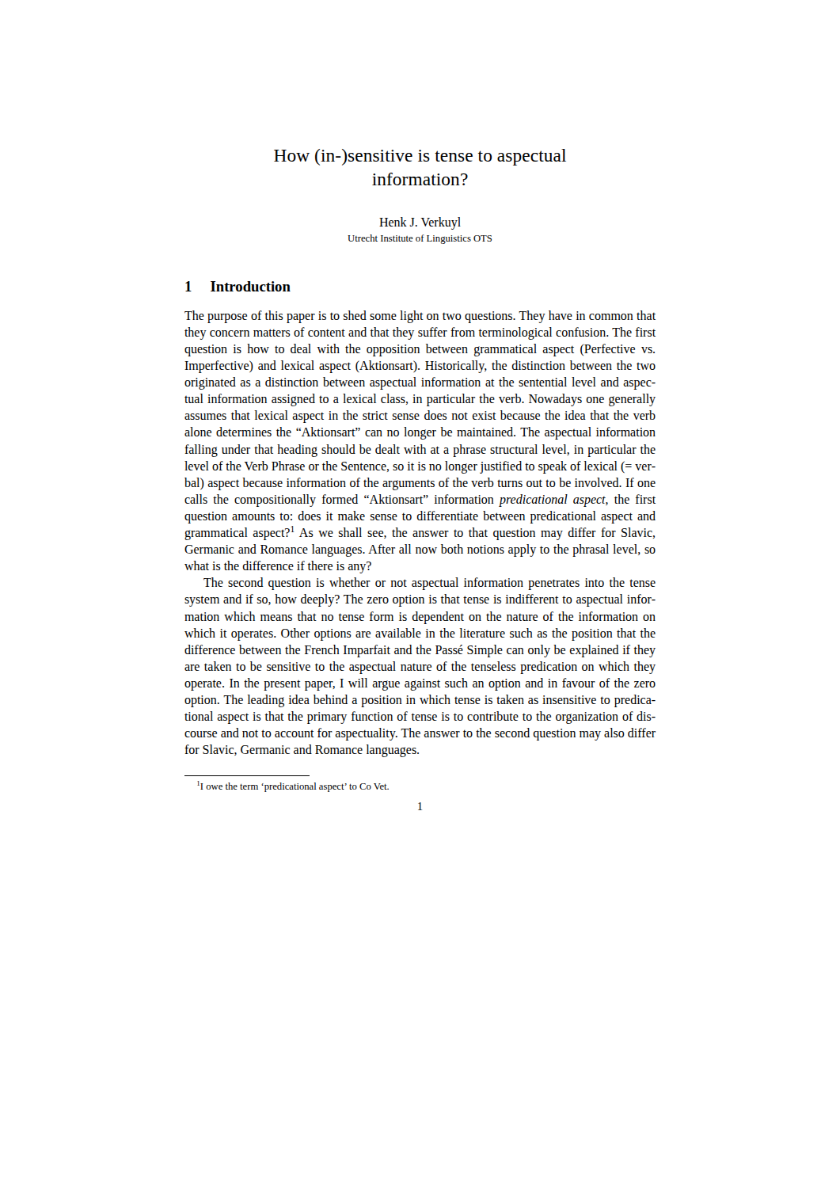How (in-)sensitive is tense to aspectual
information?
Henk J. Verkuyl
Utrecht Institute of Linguistics OTS
1 Introduction
The purpose of this paper is to shed some light on two questions. They have in common that they concern matters of content and that they suffer from terminological confusion. The first question is how to deal with the opposition between grammatical aspect (Perfective vs. Imperfective) and lexical aspect (Aktionsart). Historically, the distinction between the two originated as a distinction between aspectual information at the sentential level and aspectual information assigned to a lexical class, in particular the verb. Nowadays one generally assumes that lexical aspect in the strict sense does not exist because the idea that the verb alone determines the “Aktionsart” can no longer be maintained. The aspectual information falling under that heading should be dealt with at a phrase structural level, in particular the level of the Verb Phrase or the Sentence, so it is no longer justified to speak of lexical (= verbal) aspect because information of the arguments of the verb turns out to be involved. If one calls the compositionally formed “Aktionsart” information predicational aspect, the first question amounts to: does it make sense to differentiate between predicational aspect and grammatical aspect?1 As we shall see, the answer to that question may differ for Slavic, Germanic and Romance languages. After all now both notions apply to the phrasal level, so what is the difference if there is any?
The second question is whether or not aspectual information penetrates into the tense system and if so, how deeply? The zero option is that tense is indifferent to aspectual information which means that no tense form is dependent on the nature of the information on which it operates. Other options are available in the literature such as the position that the difference between the French Imparfait and the Passé Simple can only be explained if they are taken to be sensitive to the aspectual nature of the tenseless predication on which they operate. In the present paper, I will argue against such an option and in favour of the zero option. The leading idea behind a position in which tense is taken as insensitive to predicational aspect is that the primary function of tense is to contribute to the organization of discourse and not to account for aspectuality. The answer to the second question may also differ for Slavic, Germanic and Romance languages.
1I owe the term ‘predicational aspect’ to Co Vet.
1